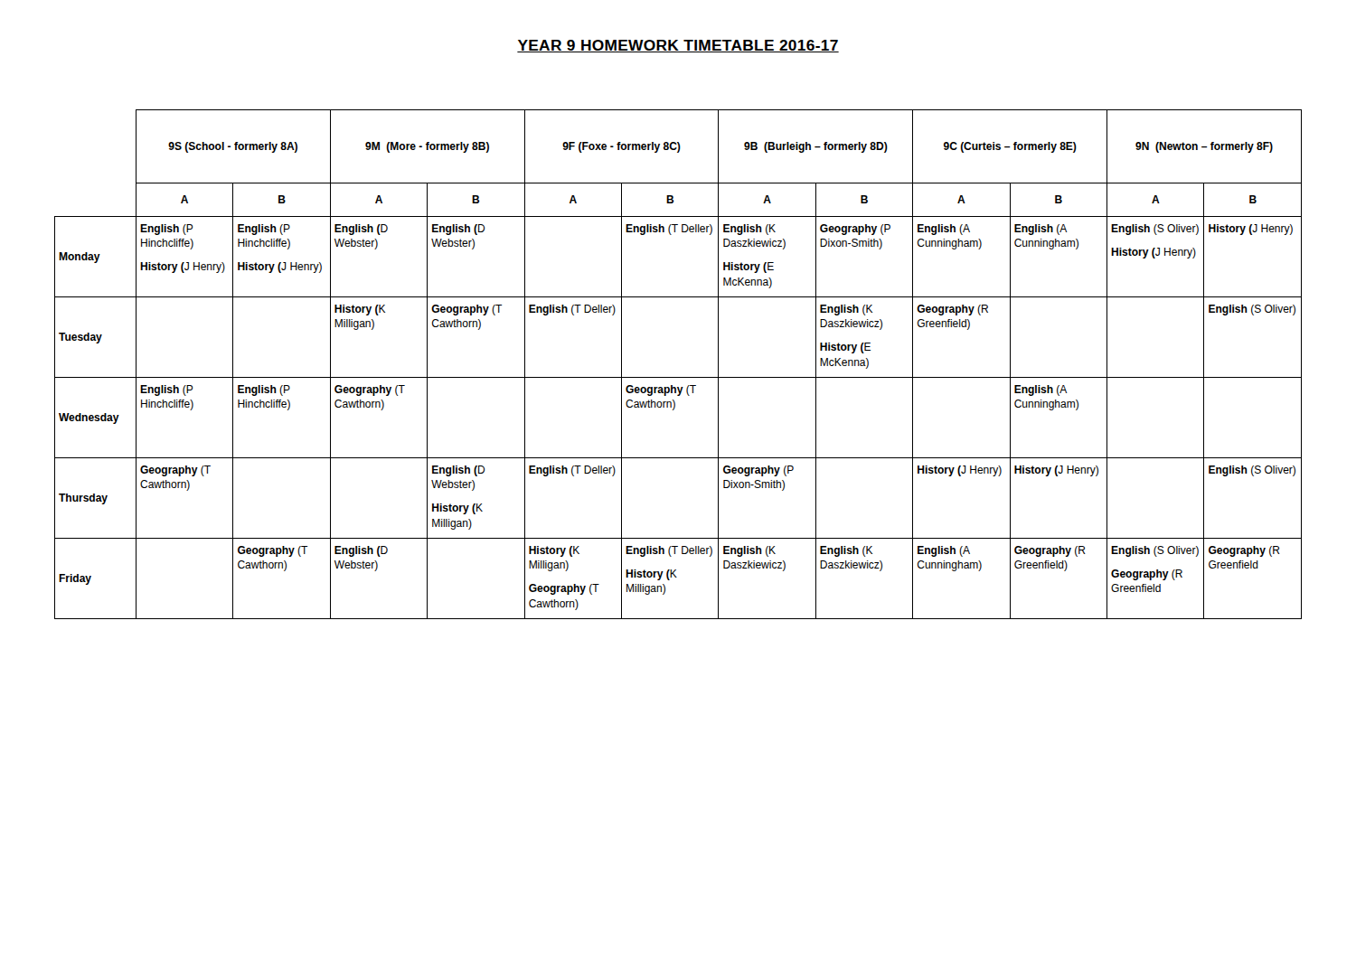YEAR 9 HOMEWORK TIMETABLE 2016-17
| | 9S (School - formerly 8A) | 9M (More - formerly 8B) | 9F (Foxe - formerly 8C) | 9B (Burleigh – formerly 8D) | 9C (Curteis – formerly 8E) | 9N (Newton – formerly 8F) |
| --- | --- | --- | --- | --- | --- | --- |
| A | B | A | B | A | B | A | B | A | B | A | B |
| Monday | English (P Hinchcliffe) History ( J Henry) | English (P Hinchcliffe) History ( J Henry) | English ( D Webster) | English ( D Webster) | | English (T Deller) | English (K Daszkiewicz) History ( E McKenna) | Geography (P Dixon-Smith) | English (A Cunningham) | English (A Cunningham) | English (S Oliver) History ( J Henry) | History ( J Henry) |
| Tuesday | | | History ( K Milligan) | Geography (T Cawthorn) | English (T Deller) | | | English (K Daszkiewicz) History ( E McKenna) | Geography (R Greenfield) | | | English (S Oliver) |
| Wednesday | English (P Hinchcliffe) | English (P Hinchcliffe) | Geography (T Cawthorn) | | | Geography (T Cawthorn) | | | | English (A Cunningham) | | |
| Thursday | Geography (T Cawthorn) | | | English ( D Webster) History ( K Milligan) | English (T Deller) | | Geography (P Dixon-Smith) | | History ( J Henry) | History ( J Henry) | | English (S Oliver) |
| Friday | | Geography (T Cawthorn) | English ( D Webster) | | History ( K Milligan) Geography (T Cawthorn) | English (T Deller) History ( K Milligan) | English (K Daszkiewicz) | English (K Daszkiewicz) | English (A Cunningham) | Geography (R Greenfield) | English (S Oliver) Geography (R Greenfield | Geography (R Greenfield |